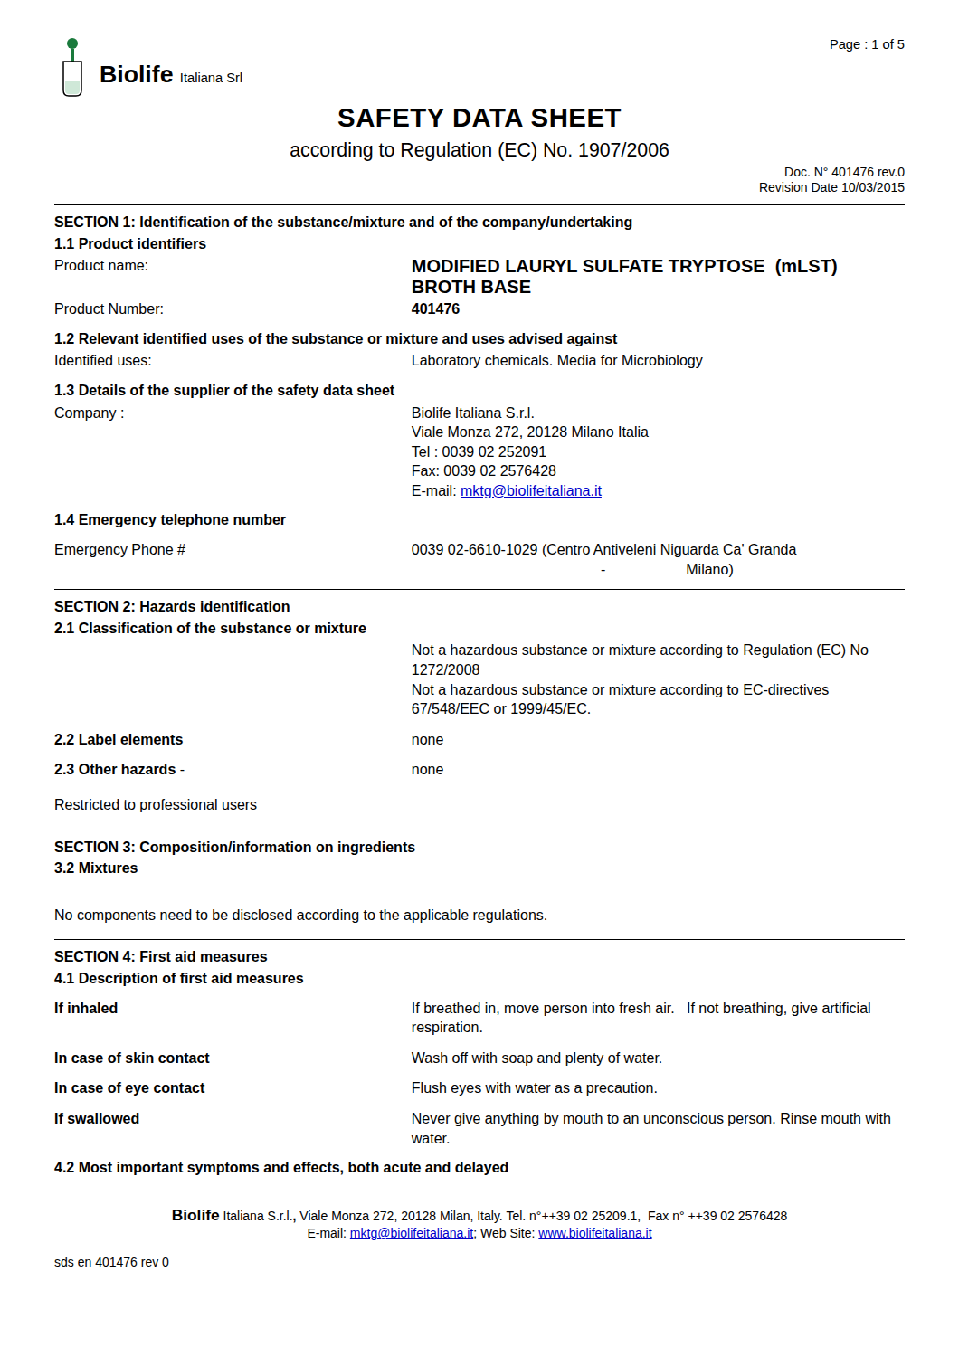Page : 1 of 5
Biolife Italiana Srl
SAFETY DATA SHEET
according to Regulation (EC) No. 1907/2006
Doc. N° 401476 rev.0
Revision Date 10/03/2015
SECTION 1: Identification of the substance/mixture and of the company/undertaking
1.1 Product identifiers
| Product name: | MODIFIED LAURYL SULFATE TRYPTOSE (mLST) BROTH BASE |
| Product Number: | 401476 |
1.2 Relevant identified uses of the substance or mixture and uses advised against
| Identified uses: | Laboratory chemicals. Media for Microbiology |
1.3 Details of the supplier of the safety data sheet
| Company : | Biolife Italiana S.r.l. Viale Monza 272, 20128 Milano Italia Tel : 0039 02 252091 Fax: 0039 02 2576428 E-mail: mktg@biolifeitaliana.it |
1.4 Emergency telephone number
| Emergency Phone # | 0039 02-6610-1029 (Centro Antiveleni Niguarda Ca' Granda - Milano) |
SECTION 2: Hazards identification
2.1 Classification of the substance or mixture
| | Not a hazardous substance or mixture according to Regulation (EC) No 1272/2008 Not a hazardous substance or mixture according to EC-directives 67/548/EEC or 1999/45/EC. |
| 2.2 Label elements | none |
| 2.3 Other hazards - | none |
Restricted to professional users
SECTION 3: Composition/information on ingredients
3.2 Mixtures
No components need to be disclosed according to the applicable regulations.
SECTION 4: First aid measures
4.1 Description of first aid measures
| If inhaled | If breathed in, move person into fresh air. If not breathing, give artificial respiration. |
| In case of skin contact | Wash off with soap and plenty of water. |
| In case of eye contact | Flush eyes with water as a precaution. |
| If swallowed | Never give anything by mouth to an unconscious person. Rinse mouth with water. |
4.2 Most important symptoms and effects, both acute and delayed
Biolife Italiana S.r.l., Viale Monza 272, 20128 Milan, Italy. Tel. n°++39 02 25209.1, Fax n° ++39 02 2576428
E-mail: mktg@biolifeitaliana.it; Web Site: www.biolifeitaliana.it
sds en 401476 rev 0